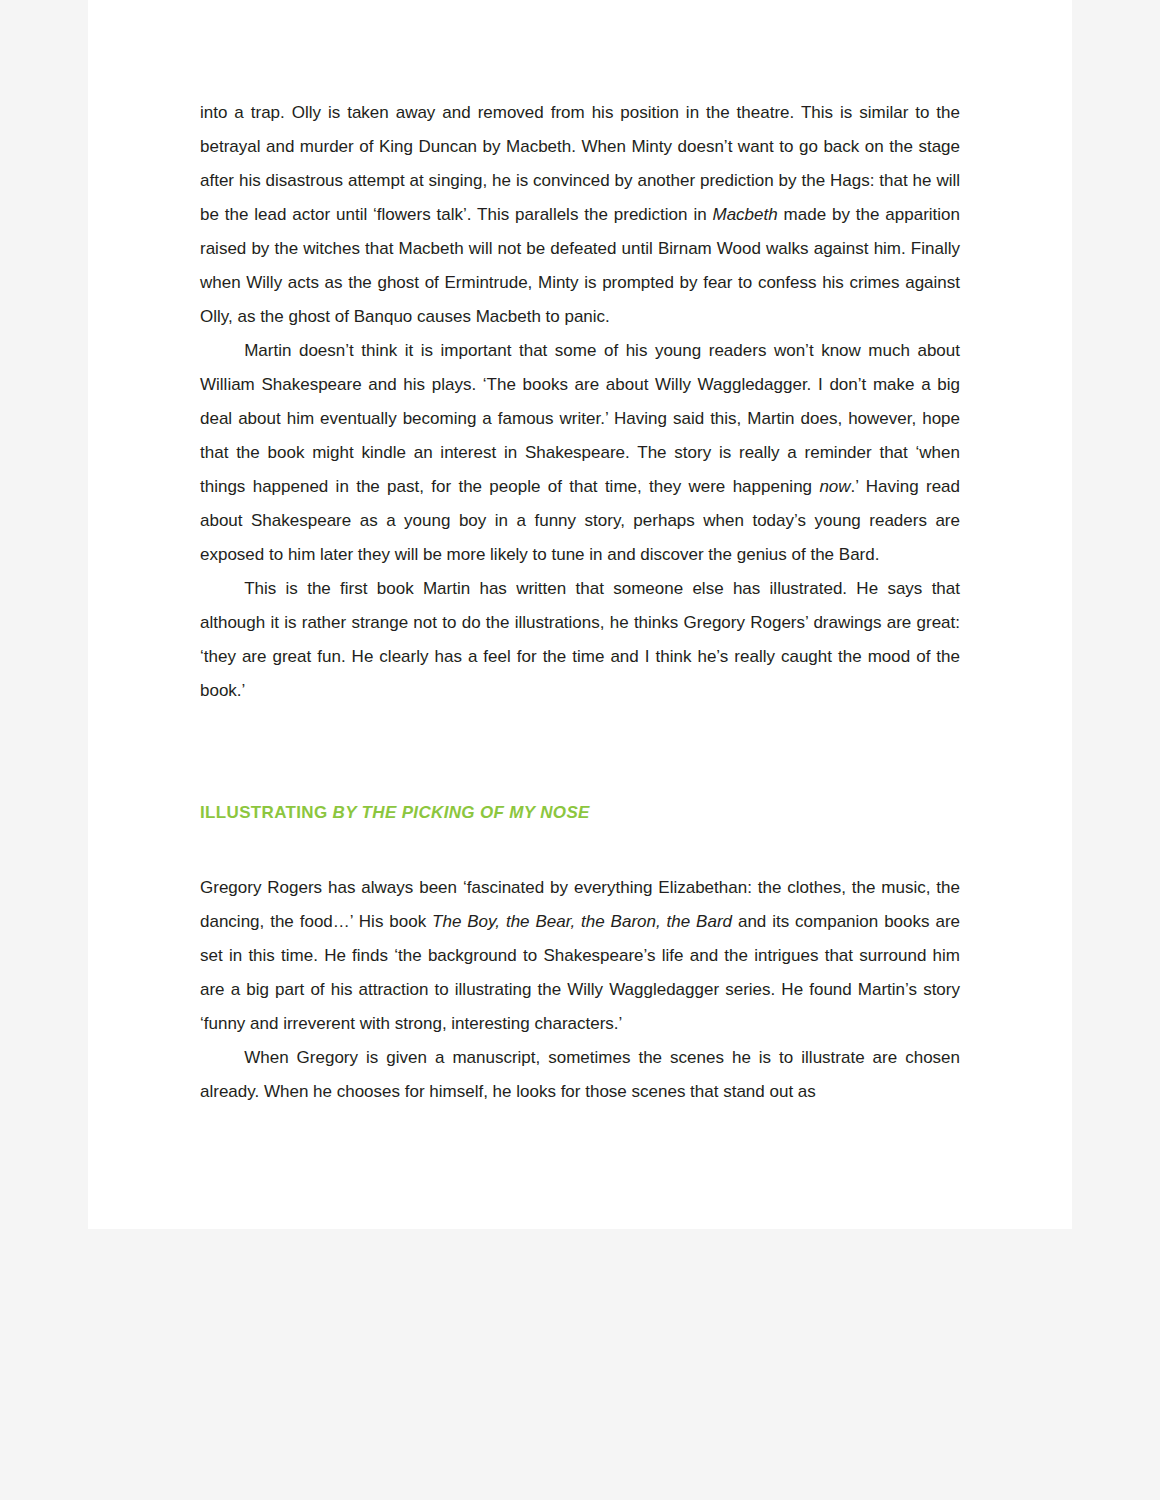into a trap. Olly is taken away and removed from his position in the theatre. This is similar to the betrayal and murder of King Duncan by Macbeth. When Minty doesn’t want to go back on the stage after his disastrous attempt at singing, he is convinced by another prediction by the Hags: that he will be the lead actor until ‘flowers talk’. This parallels the prediction in Macbeth made by the apparition raised by the witches that Macbeth will not be defeated until Birnam Wood walks against him. Finally when Willy acts as the ghost of Ermintrude, Minty is prompted by fear to confess his crimes against Olly, as the ghost of Banquo causes Macbeth to panic.
Martin doesn’t think it is important that some of his young readers won’t know much about William Shakespeare and his plays. ‘The books are about Willy Waggledagger. I don’t make a big deal about him eventually becoming a famous writer.’ Having said this, Martin does, however, hope that the book might kindle an interest in Shakespeare. The story is really a reminder that ‘when things happened in the past, for the people of that time, they were happening now.’ Having read about Shakespeare as a young boy in a funny story, perhaps when today’s young readers are exposed to him later they will be more likely to tune in and discover the genius of the Bard.
This is the first book Martin has written that someone else has illustrated. He says that although it is rather strange not to do the illustrations, he thinks Gregory Rogers’ drawings are great: ‘they are great fun. He clearly has a feel for the time and I think he’s really caught the mood of the book.’
Illustrating By the Picking of My Nose
Gregory Rogers has always been ‘fascinated by everything Elizabethan: the clothes, the music, the dancing, the food…’ His book The Boy, the Bear, the Baron, the Bard and its companion books are set in this time. He finds ‘the background to Shakespeare’s life and the intrigues that surround him are a big part of his attraction to illustrating the Willy Waggledagger series. He found Martin’s story ‘funny and irreverent with strong, interesting characters.’
When Gregory is given a manuscript, sometimes the scenes he is to illustrate are chosen already. When he chooses for himself, he looks for those scenes that stand out as